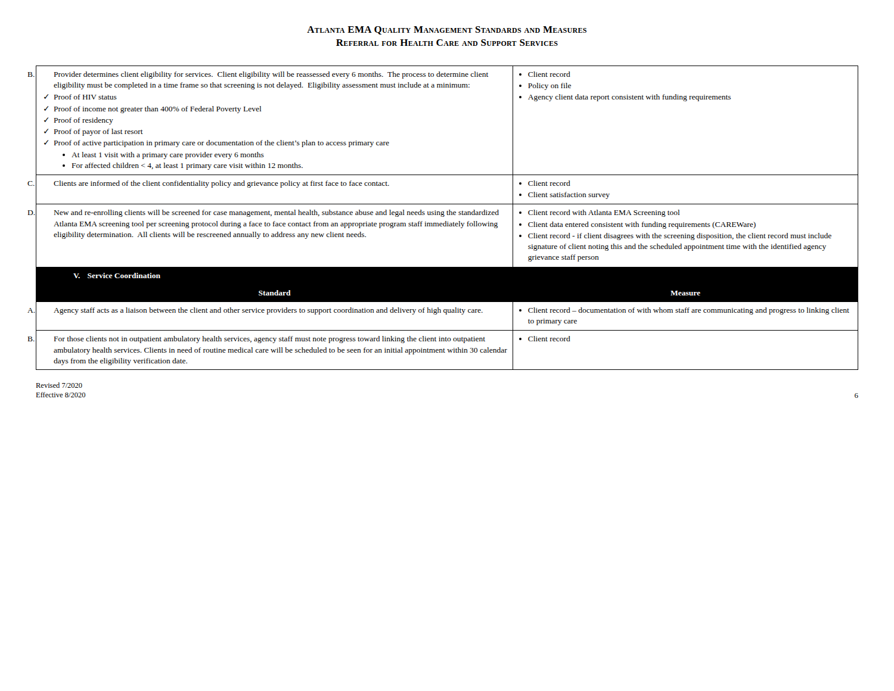Atlanta EMA Quality Management Standards and Measures
Referral for Health Care and Support Services
| B. Provider determines client eligibility for services. Client eligibility will be reassessed every 6 months. The process to determine client eligibility must be completed in a time frame so that screening is not delayed. Eligibility assessment must include at a minimum: Proof of HIV status Proof of income not greater than 400% of Federal Poverty Level Proof of residency Proof of payor of last resort Proof of active participation in primary care or documentation of the client’s plan to access primary care At least 1 visit with a primary care provider every 6 months For affected children < 4, at least 1 primary care visit within 12 months. | Client record Policy on file Agency client data report consistent with funding requirements |
| C. Clients are informed of the client confidentiality policy and grievance policy at first face to face contact. | Client record Client satisfaction survey |
| D. New and re-enrolling clients will be screened for case management, mental health, substance abuse and legal needs using the standardized Atlanta EMA screening tool per screening protocol during a face to face contact from an appropriate program staff immediately following eligibility determination. All clients will be rescreened annually to address any new client needs. | Client record with Atlanta EMA Screening tool Client data entered consistent with funding requirements (CAREWare) Client record - if client disagrees with the screening disposition, the client record must include signature of client noting this and the scheduled appointment time with the identified agency grievance staff person |
| V. Service Coordination |
| Standard | Measure |
| A. Agency staff acts as a liaison between the client and other service providers to support coordination and delivery of high quality care. | Client record – documentation of with whom staff are communicating and progress to linking client to primary care |
| B. For those clients not in outpatient ambulatory health services, agency staff must note progress toward linking the client into outpatient ambulatory health services. Clients in need of routine medical care will be scheduled to be seen for an initial appointment within 30 calendar days from the eligibility verification date. | Client record |
Revised 7/2020
Effective 8/2020
6